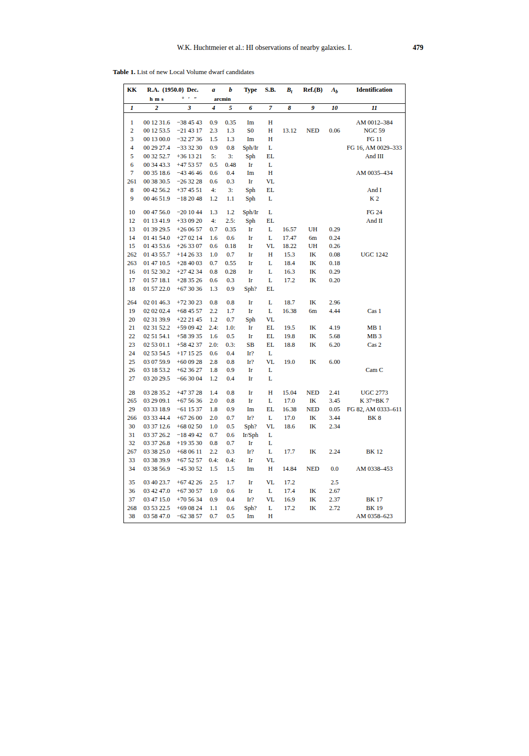W.K. Huchtmeier et al.: HI observations of nearby galaxies. I.
479
Table 1. List of new Local Volume dwarf candidates
| KK | R.A. (1950.0) Dec. | a | b | Type | S.B. | B t | Ref.(B) | A b | Identification |
| --- | --- | --- | --- | --- | --- | --- | --- | --- | --- |
| | h m s | ° ′ ″ | arcmin | | | | | | |
| 1 | 2 | 3 | 4 | 5 | 6 | 7 | 8 | 9 | 10 | 11 |
| 1 | 00 12 31.6 | −38 45 43 | 0.9 | 0.35 | Im | H | | | | AM 0012–384 |
| 2 | 00 12 53.5 | −21 43 17 | 2.3 | 1.3 | S0 | H | 13.12 | NED | 0.06 | NGC 59 |
| 3 | 00 13 00.0 | −32 27 36 | 1.5 | 1.3 | Im | H | | | | FG 11 |
| 4 | 00 29 27.4 | −33 32 30 | 0.9 | 0.8 | Sph/Ir | L | | | | FG 16, AM 0029–333 |
| 5 | 00 32 52.7 | +36 13 21 | 5: | 3: | Sph | EL | | | | And III |
| 6 | 00 34 43.3 | +47 53 57 | 0.5 | 0.48 | Ir | L | | | | |
| 7 | 00 35 18.6 | −43 46 46 | 0.6 | 0.4 | Im | H | | | | AM 0035–434 |
| 261 | 00 38 30.5 | −26 32 28 | 0.6 | 0.3 | Ir | VL | | | | |
| 8 | 00 42 56.2 | +37 45 51 | 4: | 3: | Sph | EL | | | | And I |
| 9 | 00 46 51.9 | −18 20 48 | 1.2 | 1.1 | Sph | L | | | | K 2 |
| 10 | 00 47 56.0 | −20 10 44 | 1.3 | 1.2 | Sph/Ir | L | | | | FG 24 |
| 12 | 01 13 41.9 | +33 09 20 | 4: | 2.5: | Sph | EL | | | | And II |
| 13 | 01 39 29.5 | +26 06 57 | 0.7 | 0.35 | Ir | L | 16.57 | UH | 0.29 | |
| 14 | 01 41 54.0 | +27 02 14 | 1.6 | 0.6 | Ir | L | 17.47 | 6m | 0.24 | |
| 15 | 01 43 53.6 | +26 33 07 | 0.6 | 0.18 | Ir | VL | 18.22 | UH | 0.26 | |
| 262 | 01 43 55.7 | +14 26 33 | 1.0 | 0.7 | Ir | H | 15.3 | IK | 0.08 | UGC 1242 |
| 263 | 01 47 10.5 | +28 40 03 | 0.7 | 0.55 | Ir | L | 18.4 | IK | 0.18 | |
| 16 | 01 52 30.2 | +27 42 34 | 0.8 | 0.28 | Ir | L | 16.3 | IK | 0.29 | |
| 17 | 01 57 18.1 | +28 35 26 | 0.6 | 0.3 | Ir | L | 17.2 | IK | 0.20 | |
| 18 | 01 57 22.0 | +67 30 36 | 1.3 | 0.9 | Sph? | EL | | | | |
| 264 | 02 01 46.3 | +72 30 23 | 0.8 | 0.8 | Ir | L | 18.7 | IK | 2.96 | |
| 19 | 02 02 02.4 | +68 45 57 | 2.2 | 1.7 | Ir | L | 16.38 | 6m | 4.44 | Cas 1 |
| 20 | 02 31 39.9 | +22 21 45 | 1.2 | 0.7 | Sph | VL | | | | |
| 21 | 02 31 52.2 | +59 09 42 | 2.4: | 1.0: | Ir | EL | 19.5 | IK | 4.19 | MB 1 |
| 22 | 02 51 54.1 | +58 39 35 | 1.6 | 0.5 | Ir | EL | 19.8 | IK | 5.68 | MB 3 |
| 23 | 02 53 01.1 | +58 42 37 | 2.0: | 0.3: | SB | EL | 18.8 | IK | 6.20 | Cas 2 |
| 24 | 02 53 54.5 | +17 15 25 | 0.6 | 0.4 | Ir? | L | | | | |
| 25 | 03 07 59.9 | +60 09 28 | 2.8 | 0.8 | Ir? | VL | 19.0 | IK | 6.00 | |
| 26 | 03 18 53.2 | +62 36 27 | 1.8 | 0.9 | Ir | L | | | | Cam C |
| 27 | 03 20 29.5 | −66 30 04 | 1.2 | 0.4 | Ir | L | | | | |
| 28 | 03 28 35.2 | +47 37 28 | 1.4 | 0.8 | Ir | H | 15.04 | NED | 2.41 | UGC 2773 |
| 265 | 03 29 09.1 | +67 56 36 | 2.0 | 0.8 | Ir | L | 17.0 | IK | 3.45 | K 37=BK 7 |
| 29 | 03 33 18.9 | −61 15 37 | 1.8 | 0.9 | Im | EL | 16.38 | NED | 0.05 | FG 82, AM 0333–611 |
| 266 | 03 33 44.4 | +67 26 00 | 2.0 | 0.7 | Ir? | L | 17.0 | IK | 3.44 | BK 8 |
| 30 | 03 37 12.6 | +68 02 50 | 1.0 | 0.5 | Sph? | VL | 18.6 | IK | 2.34 | |
| 31 | 03 37 26.2 | −18 49 42 | 0.7 | 0.6 | Ir/Sph | L | | | | |
| 32 | 03 37 26.8 | +19 35 30 | 0.8 | 0.7 | Ir | L | | | | |
| 267 | 03 38 25.0 | +68 06 11 | 2.2 | 0.3 | Ir? | L | 17.7 | IK | 2.24 | BK 12 |
| 33 | 03 38 39.9 | +67 52 57 | 0.4: | 0.4: | Ir | VL | | | | |
| 34 | 03 38 56.9 | −45 30 52 | 1.5 | 1.5 | Im | H | 14.84 | NED | 0.0 | AM 0338–453 |
| 35 | 03 40 23.7 | +67 42 26 | 2.5 | 1.7 | Ir | VL | 17.2 | | 2.5 | |
| 36 | 03 42 47.0 | +67 30 57 | 1.0 | 0.6 | Ir | L | 17.4 | IK | 2.67 | |
| 37 | 03 47 15.0 | +70 56 34 | 0.9 | 0.4 | Ir? | VL | 16.9 | IK | 2.37 | BK 17 |
| 268 | 03 53 22.5 | +69 08 24 | 1.1 | 0.6 | Sph? | L | 17.2 | IK | 2.72 | BK 19 |
| 38 | 03 58 47.0 | −62 38 57 | 0.7 | 0.5 | Im | H | | | | AM 0358–623 |